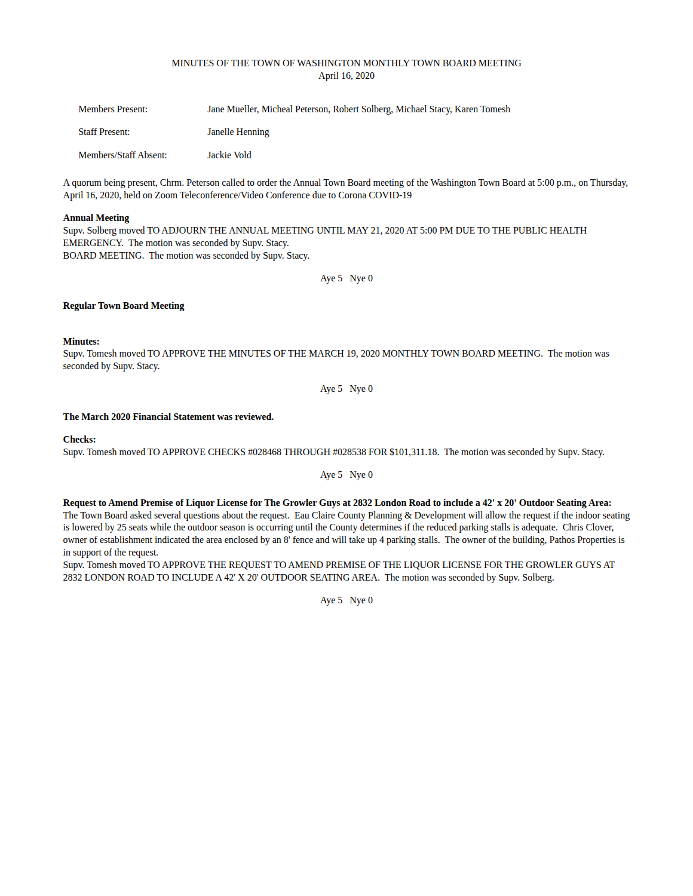MINUTES OF THE TOWN OF WASHINGTON MONTHLY TOWN BOARD MEETING April 16, 2020
Members Present:
Jane Mueller, Micheal Peterson, Robert Solberg, Michael Stacy, Karen Tomesh
Staff Present:
Janelle Henning
Members/Staff Absent:
Jackie Vold
A quorum being present, Chrm. Peterson called to order the Annual Town Board meeting of the Washington Town Board at 5:00 p.m., on Thursday, April 16, 2020, held on Zoom Teleconference/Video Conference due to Corona COVID-19
Annual Meeting
Supv. Solberg moved TO ADJOURN THE ANNUAL MEETING UNTIL MAY 21, 2020 AT 5:00 PM DUE TO THE PUBLIC HEALTH EMERGENCY. The motion was seconded by Supv. Stacy.
BOARD MEETING. The motion was seconded by Supv. Stacy.
Aye 5 Nye 0
Regular Town Board Meeting
Minutes:
Supv. Tomesh moved TO APPROVE THE MINUTES OF THE MARCH 19, 2020 MONTHLY TOWN BOARD MEETING. The motion was seconded by Supv. Stacy.
Aye 5 Nye 0
The March 2020 Financial Statement was reviewed.
Checks:
Supv. Tomesh moved TO APPROVE CHECKS #028468 THROUGH #028538 FOR $101,311.18. The motion was seconded by Supv. Stacy.
Aye 5 Nye 0
Request to Amend Premise of Liquor License for The Growler Guys at 2832 London Road to include a 42' x 20' Outdoor Seating Area:
The Town Board asked several questions about the request. Eau Claire County Planning & Development will allow the request if the indoor seating is lowered by 25 seats while the outdoor season is occurring until the County determines if the reduced parking stalls is adequate. Chris Clover, owner of establishment indicated the area enclosed by an 8' fence and will take up 4 parking stalls. The owner of the building, Pathos Properties is in support of the request.
Supv. Tomesh moved TO APPROVE THE REQUEST TO AMEND PREMISE OF THE LIQUOR LICENSE FOR THE GROWLER GUYS AT 2832 LONDON ROAD TO INCLUDE A 42' X 20' OUTDOOR SEATING AREA. The motion was seconded by Supv. Solberg.
Aye 5 Nye 0